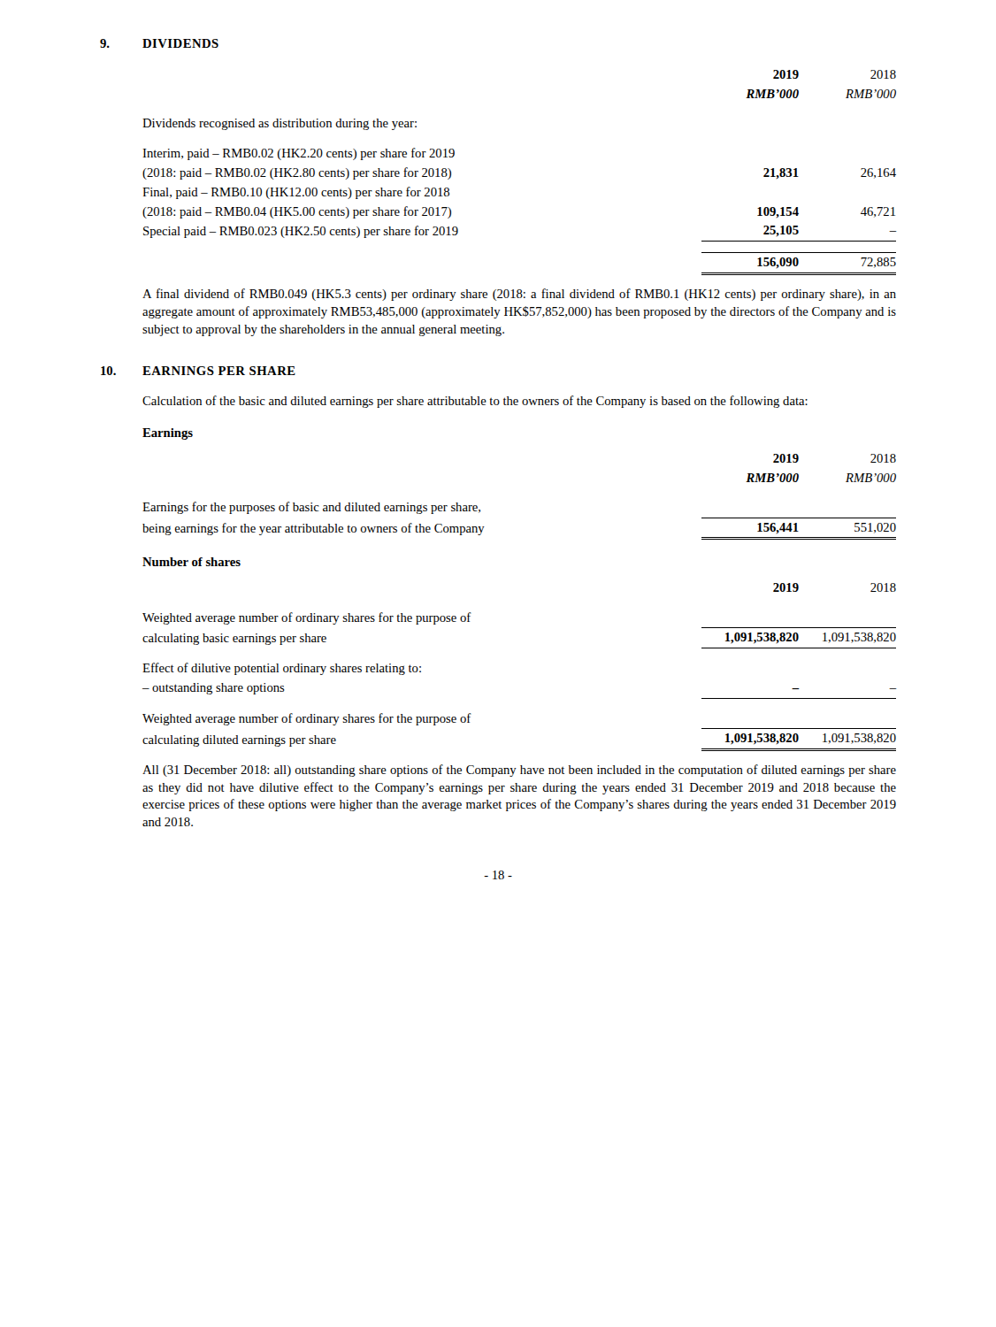9. DIVIDENDS
| | 2019 | 2018 |
| | RMB’000 | RMB’000 |
| Dividends recognised as distribution during the year: | | |
| Interim, paid – RMB0.02 (HK2.20 cents) per share for 2019 | | |
| (2018: paid – RMB0.02 (HK2.80 cents) per share for 2018) | 21,831 | 26,164 |
| Final, paid – RMB0.10 (HK12.00 cents) per share for 2018 | | |
| (2018: paid – RMB0.04 (HK5.00 cents) per share for 2017) | 109,154 | 46,721 |
| Special paid – RMB0.023 (HK2.50 cents) per share for 2019 | 25,105 | – |
| | 156,090 | 72,885 |
A final dividend of RMB0.049 (HK5.3 cents) per ordinary share (2018: a final dividend of RMB0.1 (HK12 cents) per ordinary share), in an aggregate amount of approximately RMB53,485,000 (approximately HK$57,852,000) has been proposed by the directors of the Company and is subject to approval by the shareholders in the annual general meeting.
10. EARNINGS PER SHARE
Calculation of the basic and diluted earnings per share attributable to the owners of the Company is based on the following data:
Earnings
| | 2019 | 2018 |
| | RMB’000 | RMB’000 |
| Earnings for the purposes of basic and diluted earnings per share, | | |
| being earnings for the year attributable to owners of the Company | 156,441 | 551,020 |
Number of shares
| | 2019 | 2018 |
| Weighted average number of ordinary shares for the purpose of | | |
| calculating basic earnings per share | 1,091,538,820 | 1,091,538,820 |
| Effect of dilutive potential ordinary shares relating to: | | |
| – outstanding share options | – | – |
| Weighted average number of ordinary shares for the purpose of | | |
| calculating diluted earnings per share | 1,091,538,820 | 1,091,538,820 |
All (31 December 2018: all) outstanding share options of the Company have not been included in the computation of diluted earnings per share as they did not have dilutive effect to the Company’s earnings per share during the years ended 31 December 2019 and 2018 because the exercise prices of these options were higher than the average market prices of the Company’s shares during the years ended 31 December 2019 and 2018.
- 18 -